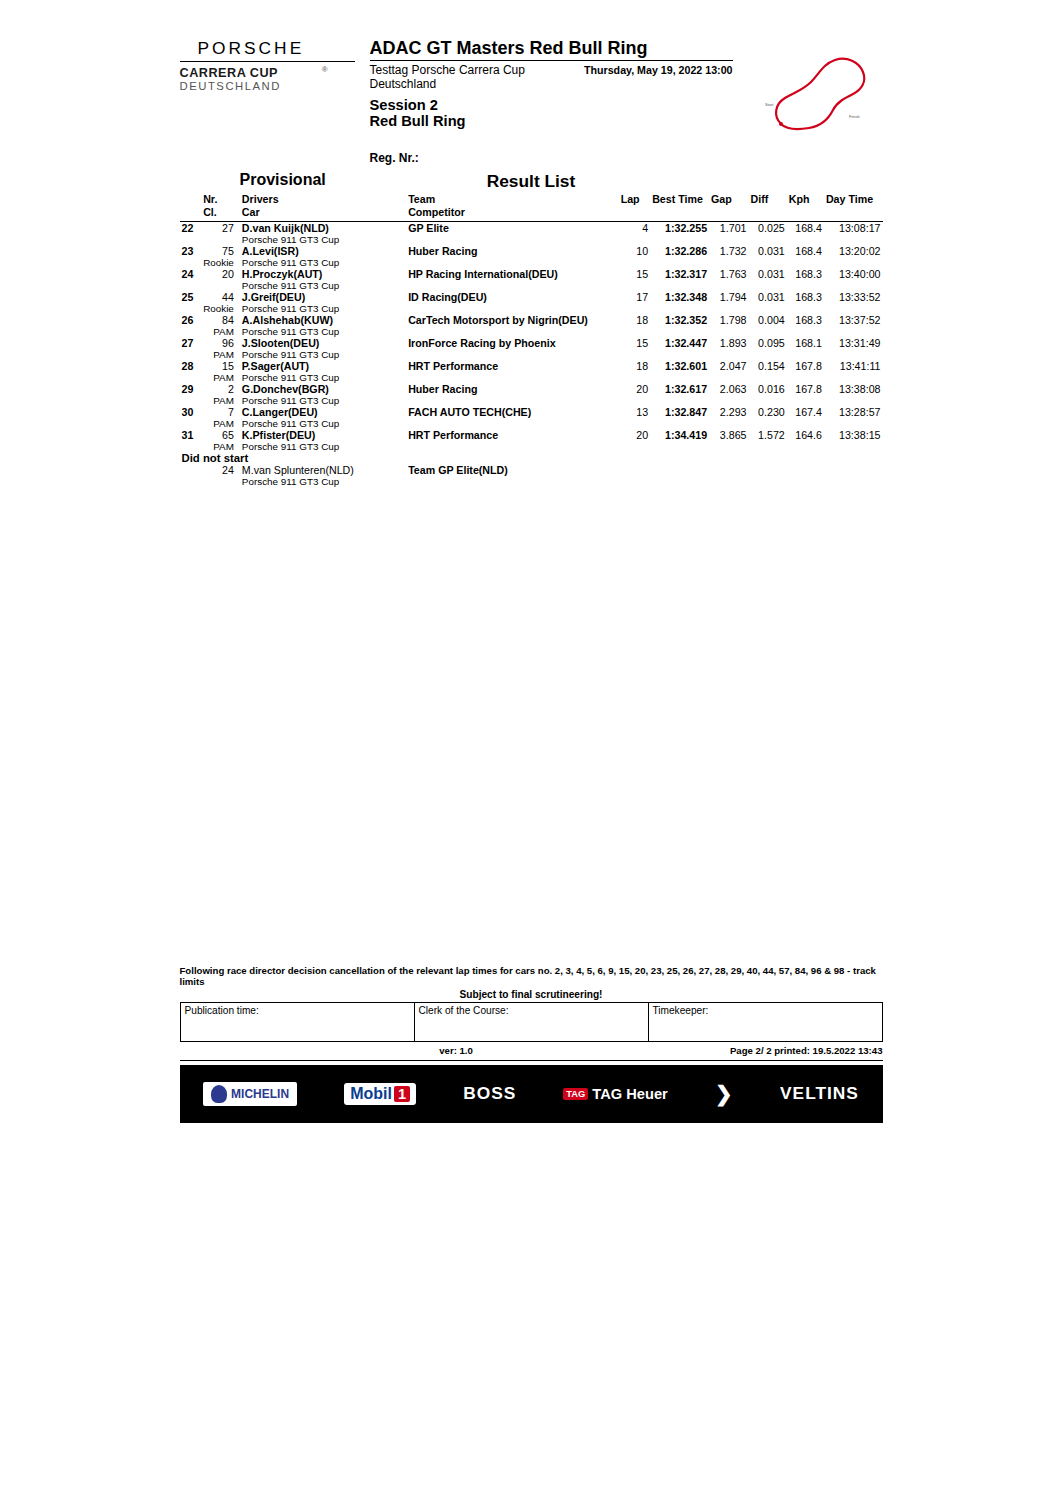PORSCHE
CARRERA CUP ®
DEUTSCHLAND
ADAC GT Masters Red Bull Ring
Testtag Porsche Carrera Cup Deutschland
Thursday, May 19, 2022 13:00
Session 2
Red Bull Ring
Reg. Nr.:
Start Finish
Provisional
Result List
| | Nr. | Drivers | Team | Lap | Best Time | Gap | Diff | Kph | Day Time |
| --- | --- | --- | --- | --- | --- | --- | --- | --- | --- |
| | Cl. | Car | Competitor | | | | | | |
| 22 | 27 | D.van Kuijk(NLD) | GP Elite | 4 | 1:32.255 | 1.701 | 0.025 | 168.4 | 13:08:17 |
| | | Porsche 911 GT3 Cup | | | | | | | |
| 23 | 75 | A.Levi(ISR) | Huber Racing | 10 | 1:32.286 | 1.732 | 0.031 | 168.4 | 13:20:02 |
| | Rookie | Porsche 911 GT3 Cup | | | | | | | |
| 24 | 20 | H.Proczyk(AUT) | HP Racing International(DEU) | 15 | 1:32.317 | 1.763 | 0.031 | 168.3 | 13:40:00 |
| | | Porsche 911 GT3 Cup | | | | | | | |
| 25 | 44 | J.Greif(DEU) | ID Racing(DEU) | 17 | 1:32.348 | 1.794 | 0.031 | 168.3 | 13:33:52 |
| | Rookie | Porsche 911 GT3 Cup | | | | | | | |
| 26 | 84 | A.Alshehab(KUW) | CarTech Motorsport by Nigrin(DEU) | 18 | 1:32.352 | 1.798 | 0.004 | 168.3 | 13:37:52 |
| | PAM | Porsche 911 GT3 Cup | | | | | | | |
| 27 | 96 | J.Slooten(DEU) | IronForce Racing by Phoenix | 15 | 1:32.447 | 1.893 | 0.095 | 168.1 | 13:31:49 |
| | PAM | Porsche 911 GT3 Cup | | | | | | | |
| 28 | 15 | P.Sager(AUT) | HRT Performance | 18 | 1:32.601 | 2.047 | 0.154 | 167.8 | 13:41:11 |
| | PAM | Porsche 911 GT3 Cup | | | | | | | |
| 29 | 2 | G.Donchev(BGR) | Huber Racing | 20 | 1:32.617 | 2.063 | 0.016 | 167.8 | 13:38:08 |
| | PAM | Porsche 911 GT3 Cup | | | | | | | |
| 30 | 7 | C.Langer(DEU) | FACH AUTO TECH(CHE) | 13 | 1:32.847 | 2.293 | 0.230 | 167.4 | 13:28:57 |
| | PAM | Porsche 911 GT3 Cup | | | | | | | |
| 31 | 65 | K.Pfister(DEU) | HRT Performance | 20 | 1:34.419 | 3.865 | 1.572 | 164.6 | 13:38:15 |
| | PAM | Porsche 911 GT3 Cup | | | | | | | |
| Did not start |
| | 24 | M.van Splunteren(NLD) | Team GP Elite(NLD) | | | | | | |
| | | Porsche 911 GT3 Cup | | | | | | | |
Following race director decision cancellation of the relevant lap times for cars no. 2, 3, 4, 5, 6, 9, 15, 20, 23, 25, 26, 27, 28, 29, 40, 44, 57, 84, 96 & 98 - track limits
Subject to final scrutineering!
| Publication time: | Clerk of the Course: | Timekeeper: |
ver: 1.0
Page 2/ 2 printed: 19.5.2022 13:43
MICHELIN
Mobil1
BOSS
TAGTAG Heuer
❯
VELTINS